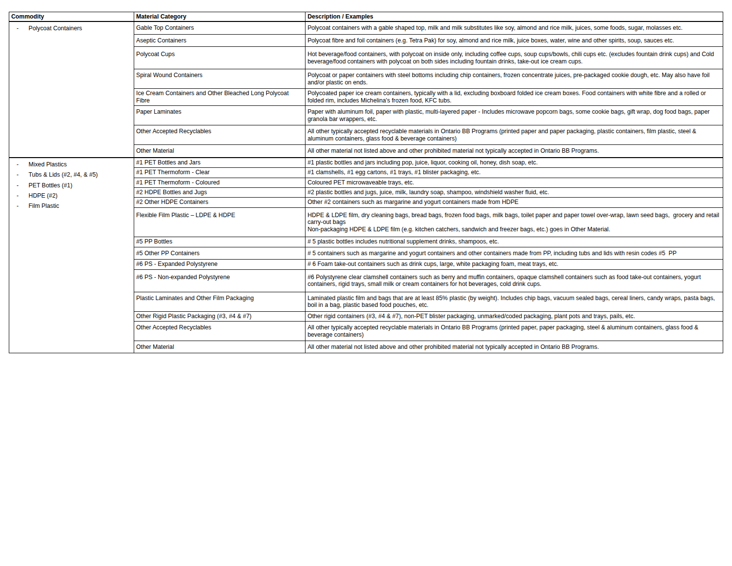| Commodity | Material Category | Description / Examples |
| --- | --- | --- |
| Polycoat Containers | Gable Top Containers | Polycoat containers with a gable shaped top, milk and milk substitutes like soy, almond and rice milk, juices, some foods, sugar, molasses etc. |
| Aseptic Containers | Polycoat fibre and foil containers (e.g. Tetra Pak) for soy, almond and rice milk, juice boxes, water, wine and other spirits, soup, sauces etc. |
| Polycoat Cups | Hot beverage/food containers, with polycoat on inside only, including coffee cups, soup cups/bowls, chili cups etc. (excludes fountain drink cups) and Cold beverage/food containers with polycoat on both sides including fountain drinks, take-out ice cream cups. |
| Spiral Wound Containers | Polycoat or paper containers with steel bottoms including chip containers, frozen concentrate juices, pre-packaged cookie dough, etc. May also have foil and/or plastic on ends. |
| Ice Cream Containers and Other Bleached Long Polycoat Fibre | Polycoated paper ice cream containers, typically with a lid, excluding boxboard folded ice cream boxes. Food containers with white fibre and a rolled or folded rim, includes Michelina's frozen food, KFC tubs. |
| Paper Laminates | Paper with aluminum foil, paper with plastic, multi-layered paper - Includes microwave popcorn bags, some cookie bags, gift wrap, dog food bags, paper granola bar wrappers, etc. |
| Other Accepted Recyclables | All other typically accepted recyclable materials in Ontario BB Programs (printed paper and paper packaging, plastic containers, film plastic, steel & aluminum containers, glass food & beverage containers) |
| Other Material | All other material not listed above and other prohibited material not typically accepted in Ontario BB Programs. |
| Mixed Plastics Tubs & Lids (#2, #4, & #5) PET Bottles (#1) HDPE (#2) Film Plastic | #1 PET Bottles and Jars | #1 plastic bottles and jars including pop, juice, liquor, cooking oil, honey, dish soap, etc. |
| #1 PET Thermoform - Clear | #1 clamshells, #1 egg cartons, #1 trays, #1 blister packaging, etc. |
| #1 PET Thermoform - Coloured | Coloured PET microwaveable trays, etc. |
| #2 HDPE Bottles and Jugs | #2 plastic bottles and jugs, juice, milk, laundry soap, shampoo, windshield washer fluid, etc. |
| #2 Other HDPE Containers | Other #2 containers such as margarine and yogurt containers made from HDPE |
| Flexible Film Plastic – LDPE & HDPE | HDPE & LDPE film, dry cleaning bags, bread bags, frozen food bags, milk bags, toilet paper and paper towel over-wrap, lawn seed bags, grocery and retail carry-out bags Non-packaging HDPE & LDPE film (e.g. kitchen catchers, sandwich and freezer bags, etc.) goes in Other Material. |
| #5 PP Bottles | # 5 plastic bottles includes nutritional supplement drinks, shampoos, etc. |
| #5 Other PP Containers | # 5 containers such as margarine and yogurt containers and other containers made from PP, including tubs and lids with resin codes #5 PP |
| #6 PS - Expanded Polystyrene | # 6 Foam take-out containers such as drink cups, large, white packaging foam, meat trays, etc. |
| #6 PS - Non-expanded Polystyrene | #6 Polystyrene clear clamshell containers such as berry and muffin containers, opaque clamshell containers such as food take-out containers, yogurt containers, rigid trays, small milk or cream containers for hot beverages, cold drink cups. |
| Plastic Laminates and Other Film Packaging | Laminated plastic film and bags that are at least 85% plastic (by weight). Includes chip bags, vacuum sealed bags, cereal liners, candy wraps, pasta bags, boil in a bag, plastic based food pouches, etc. |
| Other Rigid Plastic Packaging (#3, #4 & #7) | Other rigid containers (#3, #4 & #7), non-PET blister packaging, unmarked/coded packaging, plant pots and trays, pails, etc. |
| Other Accepted Recyclables | All other typically accepted recyclable materials in Ontario BB Programs (printed paper, paper packaging, steel & aluminum containers, glass food & beverage containers) |
| Other Material | All other material not listed above and other prohibited material not typically accepted in Ontario BB Programs. |